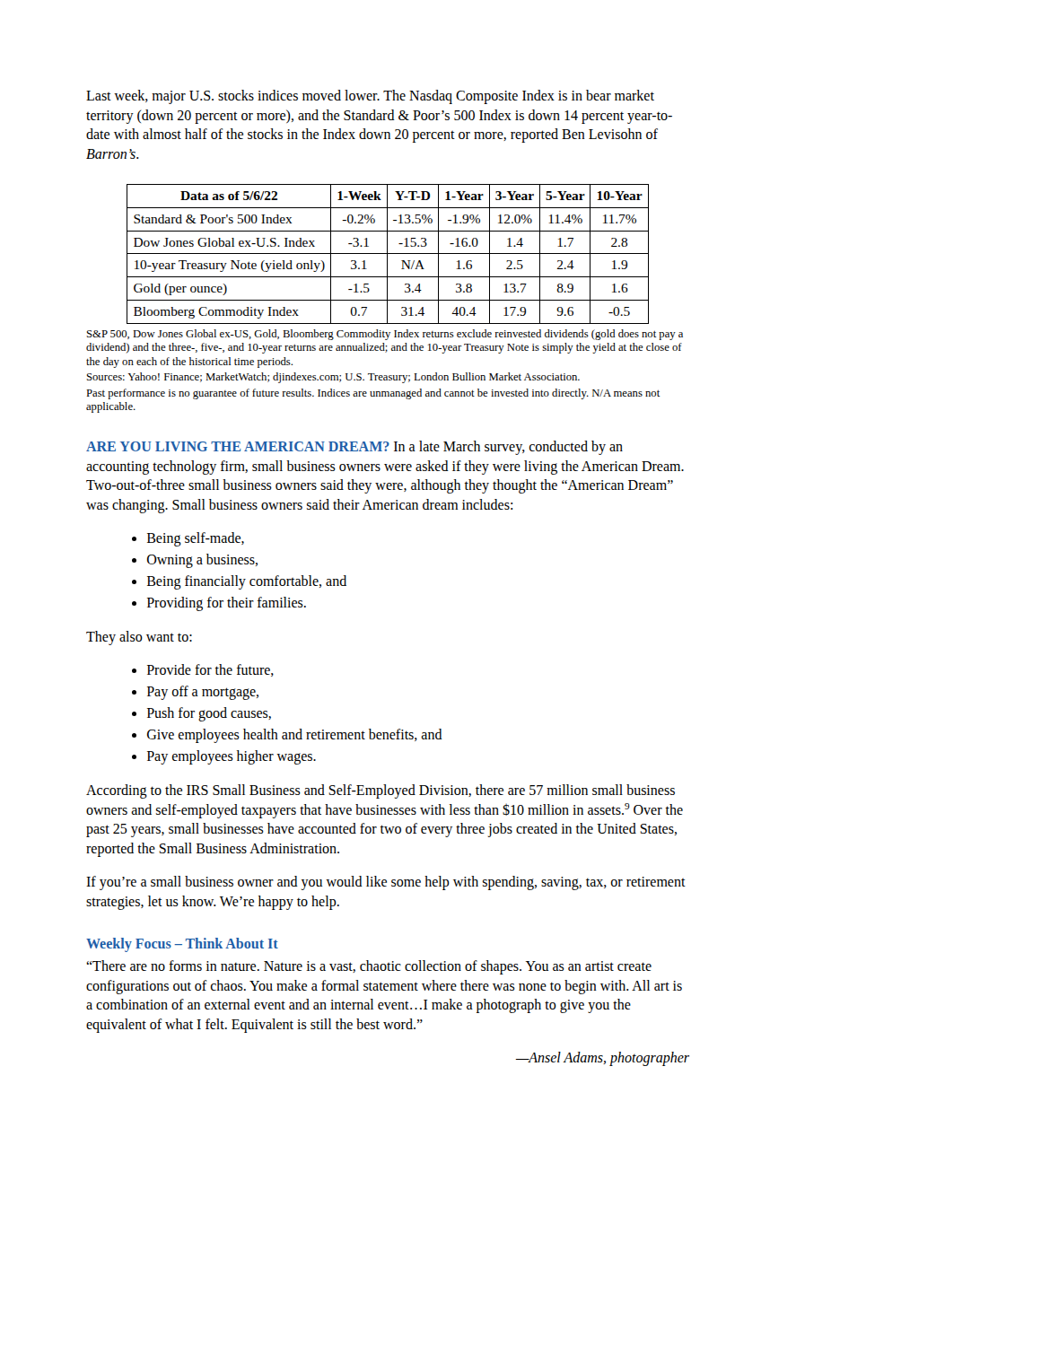Last week, major U.S. stocks indices moved lower. The Nasdaq Composite Index is in bear market territory (down 20 percent or more), and the Standard & Poor’s 500 Index is down 14 percent year-to-date with almost half of the stocks in the Index down 20 percent or more, reported Ben Levisohn of Barron’s.
| Data as of 5/6/22 | 1-Week | Y-T-D | 1-Year | 3-Year | 5-Year | 10-Year |
| --- | --- | --- | --- | --- | --- | --- |
| Standard & Poor's 500 Index | -0.2% | -13.5% | -1.9% | 12.0% | 11.4% | 11.7% |
| Dow Jones Global ex-U.S. Index | -3.1 | -15.3 | -16.0 | 1.4 | 1.7 | 2.8 |
| 10-year Treasury Note (yield only) | 3.1 | N/A | 1.6 | 2.5 | 2.4 | 1.9 |
| Gold (per ounce) | -1.5 | 3.4 | 3.8 | 13.7 | 8.9 | 1.6 |
| Bloomberg Commodity Index | 0.7 | 31.4 | 40.4 | 17.9 | 9.6 | -0.5 |
S&P 500, Dow Jones Global ex-US, Gold, Bloomberg Commodity Index returns exclude reinvested dividends (gold does not pay a dividend) and the three-, five-, and 10-year returns are annualized; and the 10-year Treasury Note is simply the yield at the close of the day on each of the historical time periods.
Sources: Yahoo! Finance; MarketWatch; djindexes.com; U.S. Treasury; London Bullion Market Association.
Past performance is no guarantee of future results. Indices are unmanaged and cannot be invested into directly. N/A means not applicable.
ARE YOU LIVING THE AMERICAN DREAM? In a late March survey, conducted by an accounting technology firm, small business owners were asked if they were living the American Dream. Two-out-of-three small business owners said they were, although they thought the “American Dream” was changing. Small business owners said their American dream includes:
Being self-made,
Owning a business,
Being financially comfortable, and
Providing for their families.
They also want to:
Provide for the future,
Pay off a mortgage,
Push for good causes,
Give employees health and retirement benefits, and
Pay employees higher wages.
According to the IRS Small Business and Self-Employed Division, there are 57 million small business owners and self-employed taxpayers that have businesses with less than $10 million in assets.9 Over the past 25 years, small businesses have accounted for two of every three jobs created in the United States, reported the Small Business Administration.
If you’re a small business owner and you would like some help with spending, saving, tax, or retirement strategies, let us know. We’re happy to help.
Weekly Focus – Think About It
“There are no forms in nature. Nature is a vast, chaotic collection of shapes. You as an artist create configurations out of chaos. You make a formal statement where there was none to begin with. All art is a combination of an external event and an internal event…I make a photograph to give you the equivalent of what I felt. Equivalent is still the best word.”
—Ansel Adams, photographer